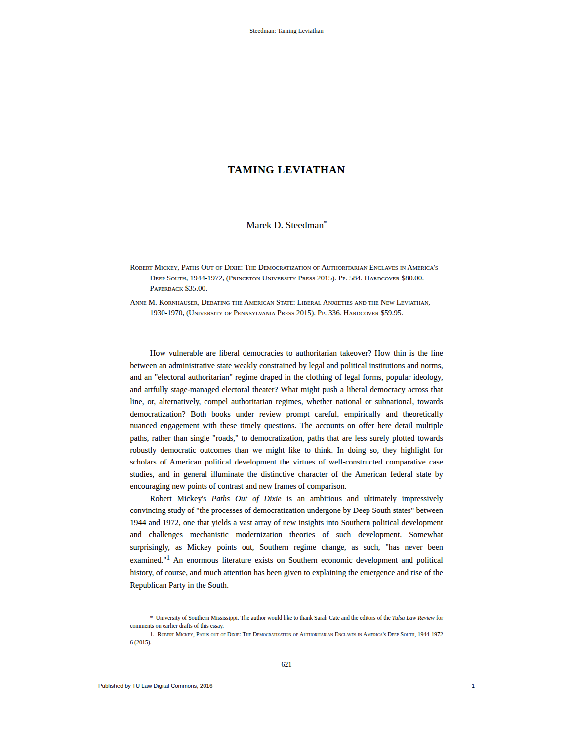Steedman: Taming Leviathan
Taming Leviathan
Marek D. Steedman*
Robert Mickey, Paths Out of Dixie: The Democratization of Authoritarian Enclaves in America's Deep South, 1944-1972, (Princeton University Press 2015). Pp. 584. Hardcover $80.00. Paperback $35.00.
Anne M. Kornhauser, Debating the American State: Liberal Anxieties and the New Leviathan, 1930-1970, (University of Pennsylvania Press 2015). Pp. 336. Hardcover $59.95.
How vulnerable are liberal democracies to authoritarian takeover? How thin is the line between an administrative state weakly constrained by legal and political institutions and norms, and an "electoral authoritarian" regime draped in the clothing of legal forms, popular ideology, and artfully stage-managed electoral theater? What might push a liberal democracy across that line, or, alternatively, compel authoritarian regimes, whether national or subnational, towards democratization? Both books under review prompt careful, empirically and theoretically nuanced engagement with these timely questions. The accounts on offer here detail multiple paths, rather than single "roads," to democratization, paths that are less surely plotted towards robustly democratic outcomes than we might like to think. In doing so, they highlight for scholars of American political development the virtues of well-constructed comparative case studies, and in general illuminate the distinctive character of the American federal state by encouraging new points of contrast and new frames of comparison.
Robert Mickey's Paths Out of Dixie is an ambitious and ultimately impressively convincing study of "the processes of democratization undergone by Deep South states" between 1944 and 1972, one that yields a vast array of new insights into Southern political development and challenges mechanistic modernization theories of such development. Somewhat surprisingly, as Mickey points out, Southern regime change, as such, "has never been examined."1 An enormous literature exists on Southern economic development and political history, of course, and much attention has been given to explaining the emergence and rise of the Republican Party in the South.
* University of Southern Mississippi. The author would like to thank Sarah Cate and the editors of the Tulsa Law Review for comments on earlier drafts of this essay.
1. Robert Mickey, Paths out of Dixie: The Democratization of Authoritarian Enclaves in America's Deep South, 1944-1972 6 (2015).
621
Published by TU Law Digital Commons, 2016 1